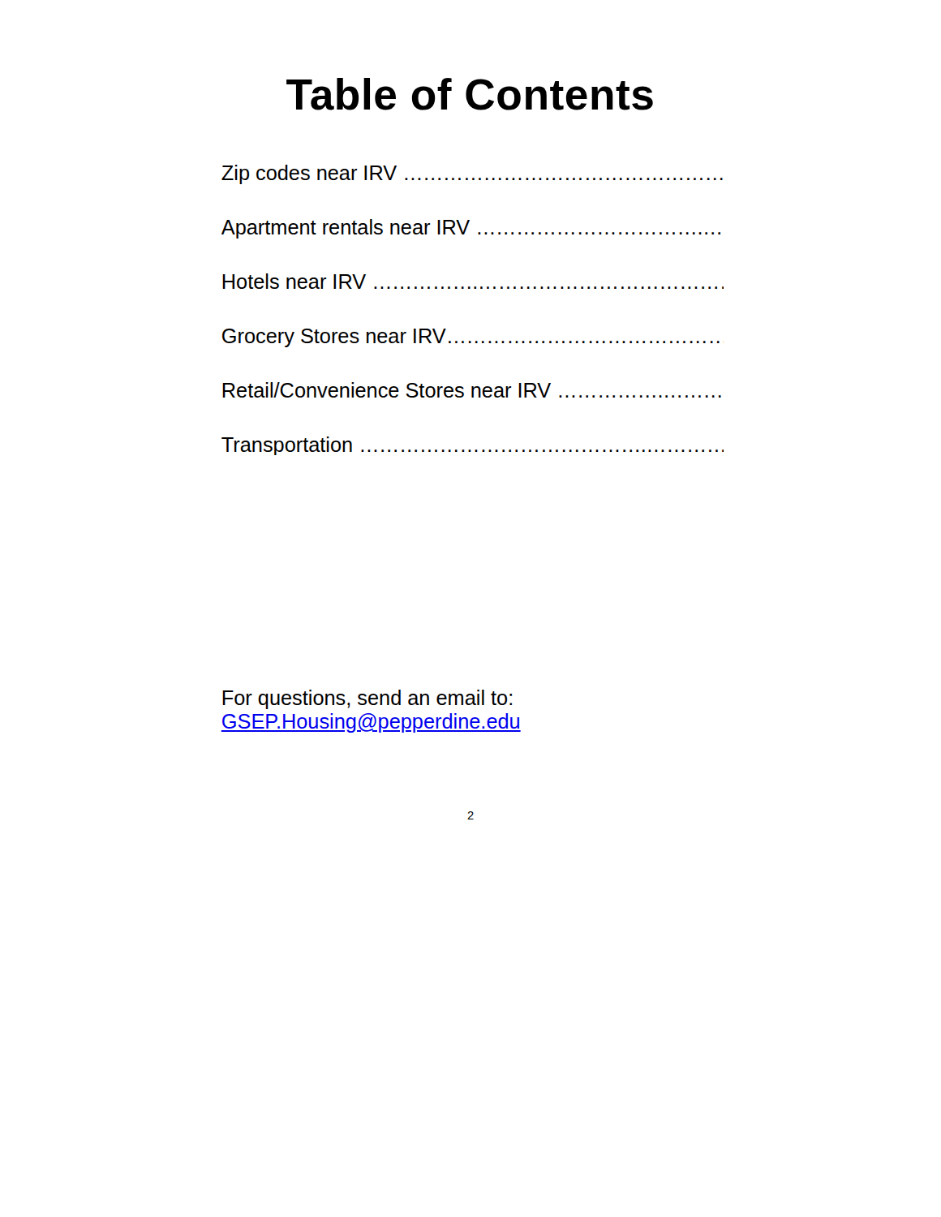Table of Contents
Zip codes near IRV ……………………………………………………………………pg. 3
Apartment rentals near IRV …………………………….…………………………pg. 4
Hotels near IRV …………….……………………………………………..…………pg. 6
Grocery Stores near IRV…………………………………………………….…... pg. 7
Retail/Convenience Stores near IRV …………….………………..…….... pg. 7
Transportation …………………………………….…………………………….….... pg. 8
For questions, send an email to: GSEP.Housing@pepperdine.edu
2